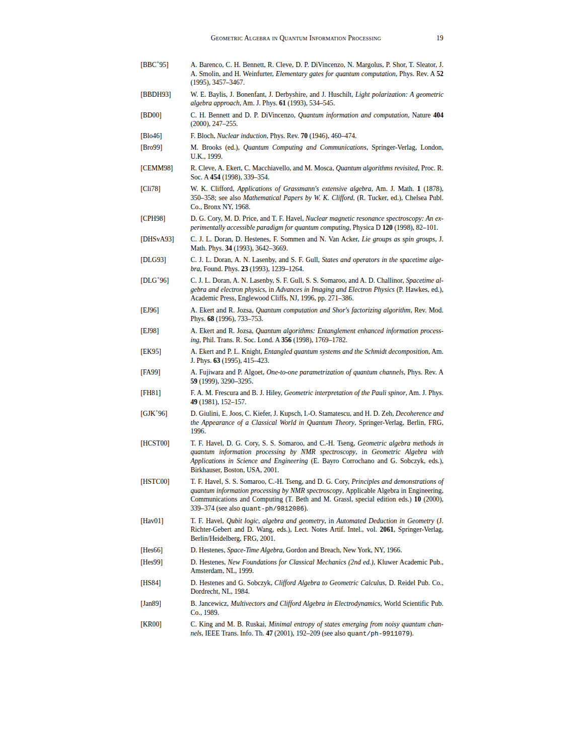Geometric Algebra in Quantum Information Processing 19
[BBC+95]
A. Barenco, C. H. Bennett, R. Cleve, D. P. DiVincenzo, N. Margolus, P. Shor, T. Sleator, J. A. Smolin, and H. Weinfurter, Elementary gates for quantum computation, Phys. Rev. A 52 (1995), 3457–3467.
[BBDH93]
W. E. Baylis, J. Bonenfant, J. Derbyshire, and J. Huschilt, Light polarization: A geometric algebra approach, Am. J. Phys. 61 (1993), 534–545.
[BD00]
C. H. Bennett and D. P. DiVincenzo, Quantum information and computation, Nature 404 (2000), 247–255.
[Blo46]
F. Bloch, Nuclear induction, Phys. Rev. 70 (1946), 460–474.
[Bro99]
M. Brooks (ed.), Quantum Computing and Communications, Springer-Verlag, London, U.K., 1999.
[CEMM98]
R. Cleve, A. Ekert, C. Macchiavello, and M. Mosca, Quantum algorithms revisited, Proc. R. Soc. A 454 (1998), 339–354.
[Cli78]
W. K. Clifford, Applications of Grassmann's extensive algebra, Am. J. Math. 1 (1878), 350–358; see also Mathematical Papers by W. K. Clifford, (R. Tucker, ed.), Chelsea Publ. Co., Bronx NY, 1968.
[CPH98]
D. G. Cory, M. D. Price, and T. F. Havel, Nuclear magnetic resonance spectroscopy: An experimentally accessible paradigm for quantum computing, Physica D 120 (1998), 82–101.
[DHSvA93]
C. J. L. Doran, D. Hestenes, F. Sommen and N. Van Acker, Lie groups as spin groups, J. Math. Phys. 34 (1993), 3642–3669.
[DLG93]
C. J. L. Doran, A. N. Lasenby, and S. F. Gull, States and operators in the spacetime algebra, Found. Phys. 23 (1993), 1239–1264.
[DLG+96]
C. J. L. Doran, A. N. Lasenby, S. F. Gull, S. S. Somaroo, and A. D. Challinor, Spacetime algebra and electron physics, in Advances in Imaging and Electron Physics (P. Hawkes, ed.), Academic Press, Englewood Cliffs, NJ, 1996, pp. 271–386.
[EJ96]
A. Ekert and R. Jozsa, Quantum computation and Shor's factorizing algorithm, Rev. Mod. Phys. 68 (1996), 733–753.
[EJ98]
A. Ekert and R. Jozsa, Quantum algorithms: Entanglement enhanced information processing, Phil. Trans. R. Soc. Lond. A 356 (1998), 1769–1782.
[EK95]
A. Ekert and P. L. Knight, Entangled quantum systems and the Schmidt decomposition, Am. J. Phys. 63 (1995), 415–423.
[FA99]
A. Fujiwara and P. Algoet, One-to-one parametrization of quantum channels, Phys. Rev. A 59 (1999), 3290–3295.
[FH81]
F. A. M. Frescura and B. J. Hiley, Geometric interpretation of the Pauli spinor, Am. J. Phys. 49 (1981), 152–157.
[GJK+96]
D. Giulini, E. Joos, C. Kiefer, J. Kupsch, I.-O. Stamatescu, and H. D. Zeh, Decoherence and the Appearance of a Classical World in Quantum Theory, Springer-Verlag, Berlin, FRG, 1996.
[HCST00]
T. F. Havel, D. G. Cory, S. S. Somaroo, and C.-H. Tseng, Geometric algebra methods in quantum information processing by NMR spectroscopy, in Geometric Algebra with Applications in Science and Engineering (E. Bayro Corrochano and G. Sobczyk, eds.), Birkhauser, Boston, USA, 2001.
[HSTC00]
T. F. Havel, S. S. Somaroo, C.-H. Tseng, and D. G. Cory, Principles and demonstrations of quantum information processing by NMR spectroscopy, Applicable Algebra in Engineering, Communications and Computing (T. Beth and M. Grassl, special edition eds.) 10 (2000), 339–374 (see also quant-ph/9812086).
[Hav01]
T. F. Havel, Qubit logic, algebra and geometry, in Automated Deduction in Geometry (J. Richter-Gebert and D. Wang, eds.), Lect. Notes Artif. Intel., vol. 2061, Springer-Verlag, Berlin/Heidelberg, FRG, 2001.
[Hes66]
D. Hestenes, Space-Time Algebra, Gordon and Breach, New York, NY, 1966.
[Hes99]
D. Hestenes, New Foundations for Classical Mechanics (2nd ed.), Kluwer Academic Pub., Amsterdam, NL, 1999.
[HS84]
D. Hestenes and G. Sobczyk, Clifford Algebra to Geometric Calculus, D. Reidel Pub. Co., Dordrecht, NL, 1984.
[Jan89]
B. Jancewicz, Multivectors and Clifford Algebra in Electrodynamics, World Scientific Pub. Co., 1989.
[KR00]
C. King and M. B. Ruskai, Minimal entropy of states emerging from noisy quantum channels, IEEE Trans. Info. Th. 47 (2001), 192–209 (see also quant/ph-9911079).